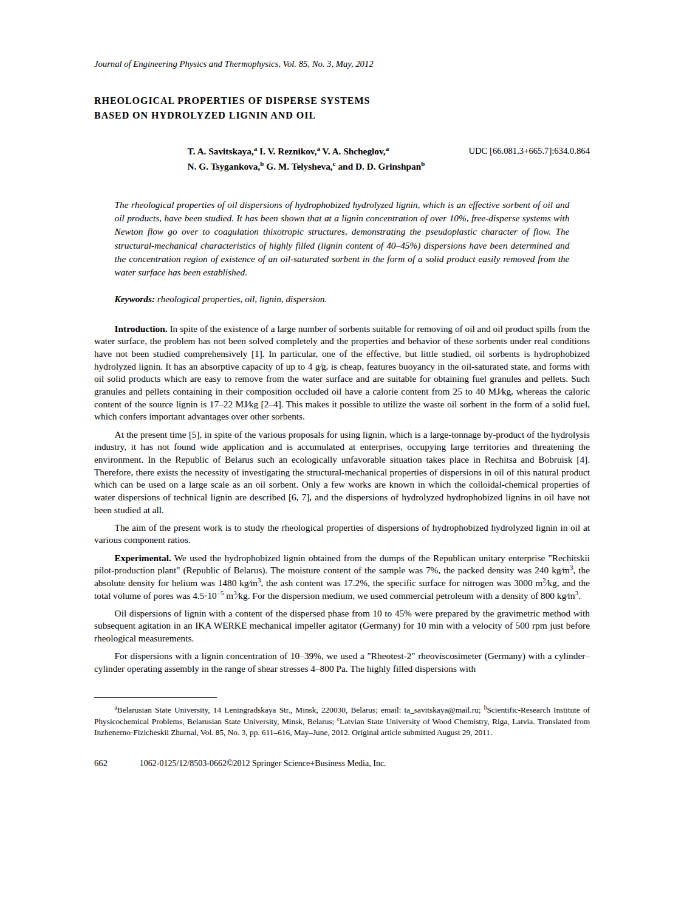Journal of Engineering Physics and Thermophysics, Vol. 85, No. 3, May, 2012
Rheological Properties of Disperse Systems
Based on Hydrolyzed Lignin and Oil
T. A. Savitskaya,a I. V. Reznikov,a V. A. Shcheglov,a
N. G. Tsygankova,b G. M. Telysheva,c and D. D. Grinshpanb
UDC [66.081.3+665.7]:634.0.864
The rheological properties of oil dispersions of hydrophobized hydrolyzed lignin, which is an effective sorbent of oil and oil products, have been studied. It has been shown that at a lignin concentration of over 10%, free-disperse systems with Newton flow go over to coagulation thixotropic structures, demonstrating the pseudoplastic character of flow. The structural-mechanical characteristics of highly filled (lignin content of 40–45%) dispersions have been determined and the concentration region of existence of an oil-saturated sorbent in the form of a solid product easily removed from the water surface has been established.
Keywords: rheological properties, oil, lignin, dispersion.
Introduction. In spite of the existence of a large number of sorbents suitable for removing of oil and oil product spills from the water surface, the problem has not been solved completely and the properties and behavior of these sorbents under real conditions have not been studied comprehensively [1]. In particular, one of the effective, but little studied, oil sorbents is hydrophobized hydrolyzed lignin. It has an absorptive capacity of up to 4 g∕g, is cheap, features buoyancy in the oil-saturated state, and forms with oil solid products which are easy to remove from the water surface and are suitable for obtaining fuel granules and pellets. Such granules and pellets containing in their composition occluded oil have a calorie content from 25 to 40 MJ∕kg, whereas the caloric content of the source lignin is 17–22 MJ∕kg [2–4]. This makes it possible to utilize the waste oil sorbent in the form of a solid fuel, which confers important advantages over other sorbents.
At the present time [5], in spite of the various proposals for using lignin, which is a large-tonnage by-product of the hydrolysis industry, it has not found wide application and is accumulated at enterprises, occupying large territories and threatening the environment. In the Republic of Belarus such an ecologically unfavorable situation takes place in Rechitsa and Bobruisk [4]. Therefore, there exists the necessity of investigating the structural-mechanical properties of dispersions in oil of this natural product which can be used on a large scale as an oil sorbent. Only a few works are known in which the colloidal-chemical properties of water dispersions of technical lignin are described [6, 7], and the dispersions of hydrolyzed hydrophobized lignins in oil have not been studied at all.
The aim of the present work is to study the rheological properties of dispersions of hydrophobized hydrolyzed lignin in oil at various component ratios.
Experimental. We used the hydrophobized lignin obtained from the dumps of the Republican unitary enterprise "Rechitskii pilot-production plant" (Republic of Belarus). The moisture content of the sample was 7%, the packed density was 240 kg∕m3, the absolute density for helium was 1480 kg∕m3, the ash content was 17.2%, the specific surface for nitrogen was 3000 m2∕kg, and the total volume of pores was 4.5·10−5 m3∕kg. For the dispersion medium, we used commercial petroleum with a density of 800 kg∕m3.
Oil dispersions of lignin with a content of the dispersed phase from 10 to 45% were prepared by the gravimetric method with subsequent agitation in an IKA WERKE mechanical impeller agitator (Germany) for 10 min with a velocity of 500 rpm just before rheological measurements.
For dispersions with a lignin concentration of 10–39%, we used a "Rheotest-2" rheoviscosimeter (Germany) with a cylinder–cylinder operating assembly in the range of shear stresses 4–800 Pa. The highly filled dispersions with
aBelarusian State University, 14 Leningradskaya Str., Minsk, 220030, Belarus; email: ta_savitskaya@mail.ru; bScientific-Research Institute of Physicochemical Problems, Belarusian State University, Minsk, Belarus; cLatvian State University of Wood Chemistry, Riga, Latvia. Translated from Inzhenerno-Fizicheskii Zhurnal, Vol. 85, No. 3, pp. 611–616, May–June, 2012. Original article submitted August 29, 2011.
662 1062-0125/12/8503-0662©2012 Springer Science+Business Media, Inc.